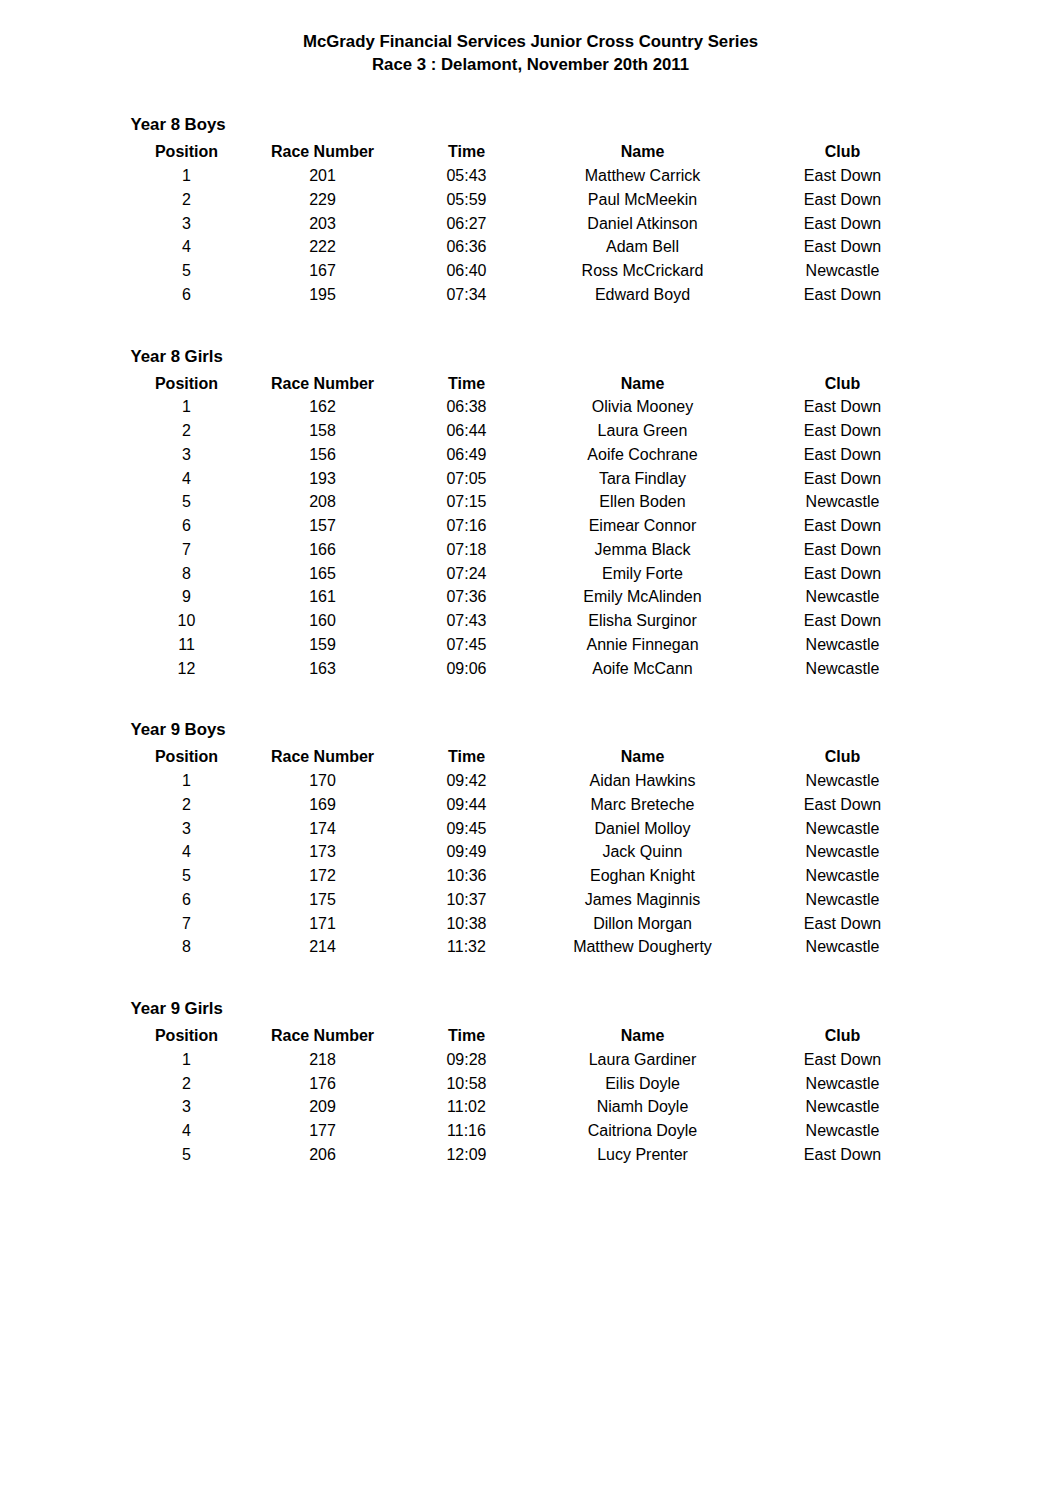McGrady Financial Services Junior Cross Country Series
Race 3 : Delamont, November 20th 2011
Year 8 Boys
| Position | Race Number | Time | Name | Club |
| --- | --- | --- | --- | --- |
| 1 | 201 | 05:43 | Matthew Carrick | East Down |
| 2 | 229 | 05:59 | Paul McMeekin | East Down |
| 3 | 203 | 06:27 | Daniel Atkinson | East Down |
| 4 | 222 | 06:36 | Adam Bell | East Down |
| 5 | 167 | 06:40 | Ross McCrickard | Newcastle |
| 6 | 195 | 07:34 | Edward Boyd | East Down |
Year 8 Girls
| Position | Race Number | Time | Name | Club |
| --- | --- | --- | --- | --- |
| 1 | 162 | 06:38 | Olivia Mooney | East Down |
| 2 | 158 | 06:44 | Laura Green | East Down |
| 3 | 156 | 06:49 | Aoife Cochrane | East Down |
| 4 | 193 | 07:05 | Tara Findlay | East Down |
| 5 | 208 | 07:15 | Ellen Boden | Newcastle |
| 6 | 157 | 07:16 | Eimear Connor | East Down |
| 7 | 166 | 07:18 | Jemma Black | East Down |
| 8 | 165 | 07:24 | Emily Forte | East Down |
| 9 | 161 | 07:36 | Emily McAlinden | Newcastle |
| 10 | 160 | 07:43 | Elisha Surginor | East Down |
| 11 | 159 | 07:45 | Annie Finnegan | Newcastle |
| 12 | 163 | 09:06 | Aoife McCann | Newcastle |
Year 9 Boys
| Position | Race Number | Time | Name | Club |
| --- | --- | --- | --- | --- |
| 1 | 170 | 09:42 | Aidan Hawkins | Newcastle |
| 2 | 169 | 09:44 | Marc Breteche | East Down |
| 3 | 174 | 09:45 | Daniel Molloy | Newcastle |
| 4 | 173 | 09:49 | Jack Quinn | Newcastle |
| 5 | 172 | 10:36 | Eoghan Knight | Newcastle |
| 6 | 175 | 10:37 | James Maginnis | Newcastle |
| 7 | 171 | 10:38 | Dillon Morgan | East Down |
| 8 | 214 | 11:32 | Matthew Dougherty | Newcastle |
Year 9 Girls
| Position | Race Number | Time | Name | Club |
| --- | --- | --- | --- | --- |
| 1 | 218 | 09:28 | Laura Gardiner | East Down |
| 2 | 176 | 10:58 | Eilis Doyle | Newcastle |
| 3 | 209 | 11:02 | Niamh Doyle | Newcastle |
| 4 | 177 | 11:16 | Caitriona Doyle | Newcastle |
| 5 | 206 | 12:09 | Lucy Prenter | East Down |